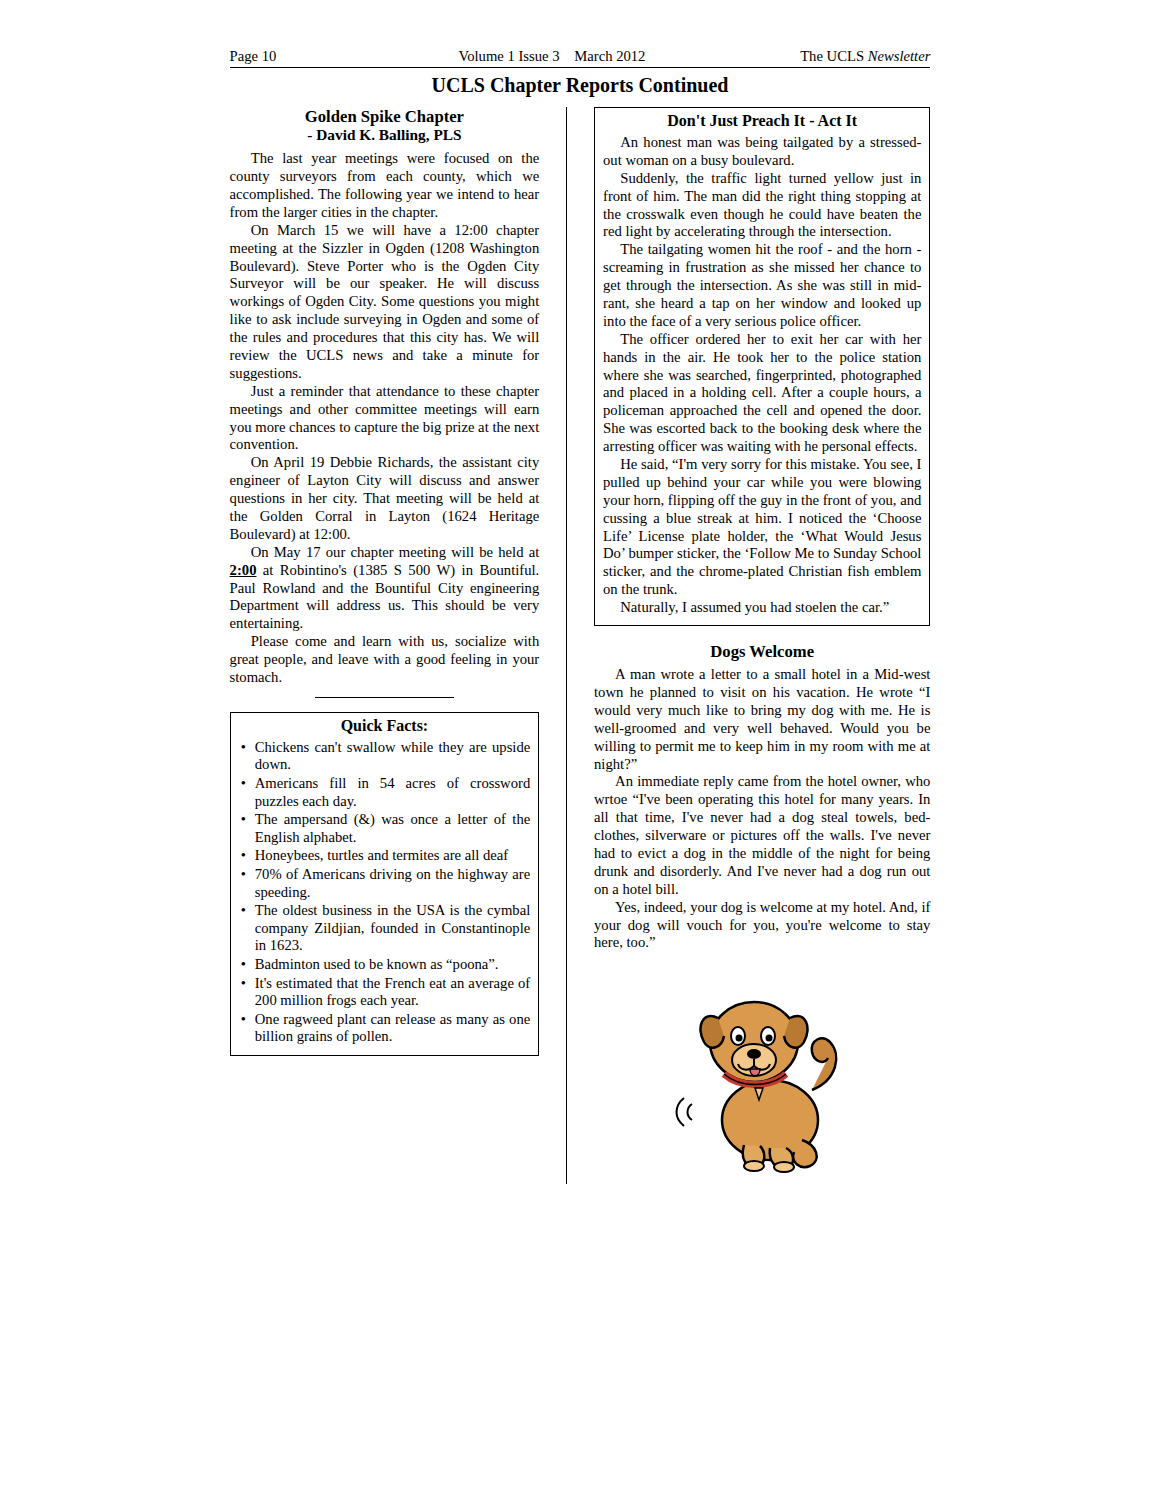Page 10
Volume 1 Issue 3 March 2012
The UCLS Newsletter
UCLS Chapter Reports Continued
Golden Spike Chapter
- David K. Balling, PLS
The last year meetings were focused on the county surveyors from each county, which we accomplished. The following year we intend to hear from the larger cities in the chapter.
On March 15 we will have a 12:00 chapter meeting at the Sizzler in Ogden (1208 Washington Boulevard). Steve Porter who is the Ogden City Surveyor will be our speaker. He will discuss workings of Ogden City. Some questions you might like to ask include surveying in Ogden and some of the rules and procedures that this city has. We will review the UCLS news and take a minute for suggestions.
Just a reminder that attendance to these chapter meetings and other committee meetings will earn you more chances to capture the big prize at the next convention.
On April 19 Debbie Richards, the assistant city engineer of Layton City will discuss and answer questions in her city. That meeting will be held at the Golden Corral in Layton (1624 Heritage Boulevard) at 12:00.
On May 17 our chapter meeting will be held at 2:00 at Robintino's (1385 S 500 W) in Bountiful. Paul Rowland and the Bountiful City engineering Department will address us. This should be very entertaining.
Please come and learn with us, socialize with great people, and leave with a good feeling in your stomach.
Quick Facts:
Chickens can't swallow while they are upside down.
Americans fill in 54 acres of crossword puzzles each day.
The ampersand (&) was once a letter of the English alphabet.
Honeybees, turtles and termites are all deaf
70% of Americans driving on the highway are speeding.
The oldest business in the USA is the cymbal company Zildjian, founded in Constantinople in 1623.
Badminton used to be known as “poona”.
It's estimated that the French eat an average of 200 million frogs each year.
One ragweed plant can release as many as one billion grains of pollen.
Don't Just Preach It - Act It
An honest man was being tailgated by a stressed-out woman on a busy boulevard.
Suddenly, the traffic light turned yellow just in front of him. The man did the right thing stopping at the crosswalk even though he could have beaten the red light by accelerating through the intersection.
The tailgating women hit the roof - and the horn - screaming in frustration as she missed her chance to get through the intersection. As she was still in mid-rant, she heard a tap on her window and looked up into the face of a very serious police officer.
The officer ordered her to exit her car with her hands in the air. He took her to the police station where she was searched, fingerprinted, photographed and placed in a holding cell. After a couple hours, a policeman approached the cell and opened the door. She was escorted back to the booking desk where the arresting officer was waiting with he personal effects.
He said, “I'm very sorry for this mistake. You see, I pulled up behind your car while you were blowing your horn, flipping off the guy in the front of you, and cussing a blue streak at him. I noticed the ‘Choose Life’ License plate holder, the ‘What Would Jesus Do’ bumper sticker, the ‘Follow Me to Sunday School sticker, and the chrome-plated Christian fish emblem on the trunk.
Naturally, I assumed you had stoelen the car.”
Dogs Welcome
A man wrote a letter to a small hotel in a Mid-west town he planned to visit on his vacation. He wrote “I would very much like to bring my dog with me. He is well-groomed and very well behaved. Would you be willing to permit me to keep him in my room with me at night?”
An immediate reply came from the hotel owner, who wrtoe “I've been operating this hotel for many years. In all that time, I've never had a dog steal towels, bed-clothes, silverware or pictures off the walls. I've never had to evict a dog in the middle of the night for being drunk and disorderly. And I've never had a dog run out on a hotel bill.
Yes, indeed, your dog is welcome at my hotel. And, if your dog will vouch for you, you're welcome to stay here, too.”